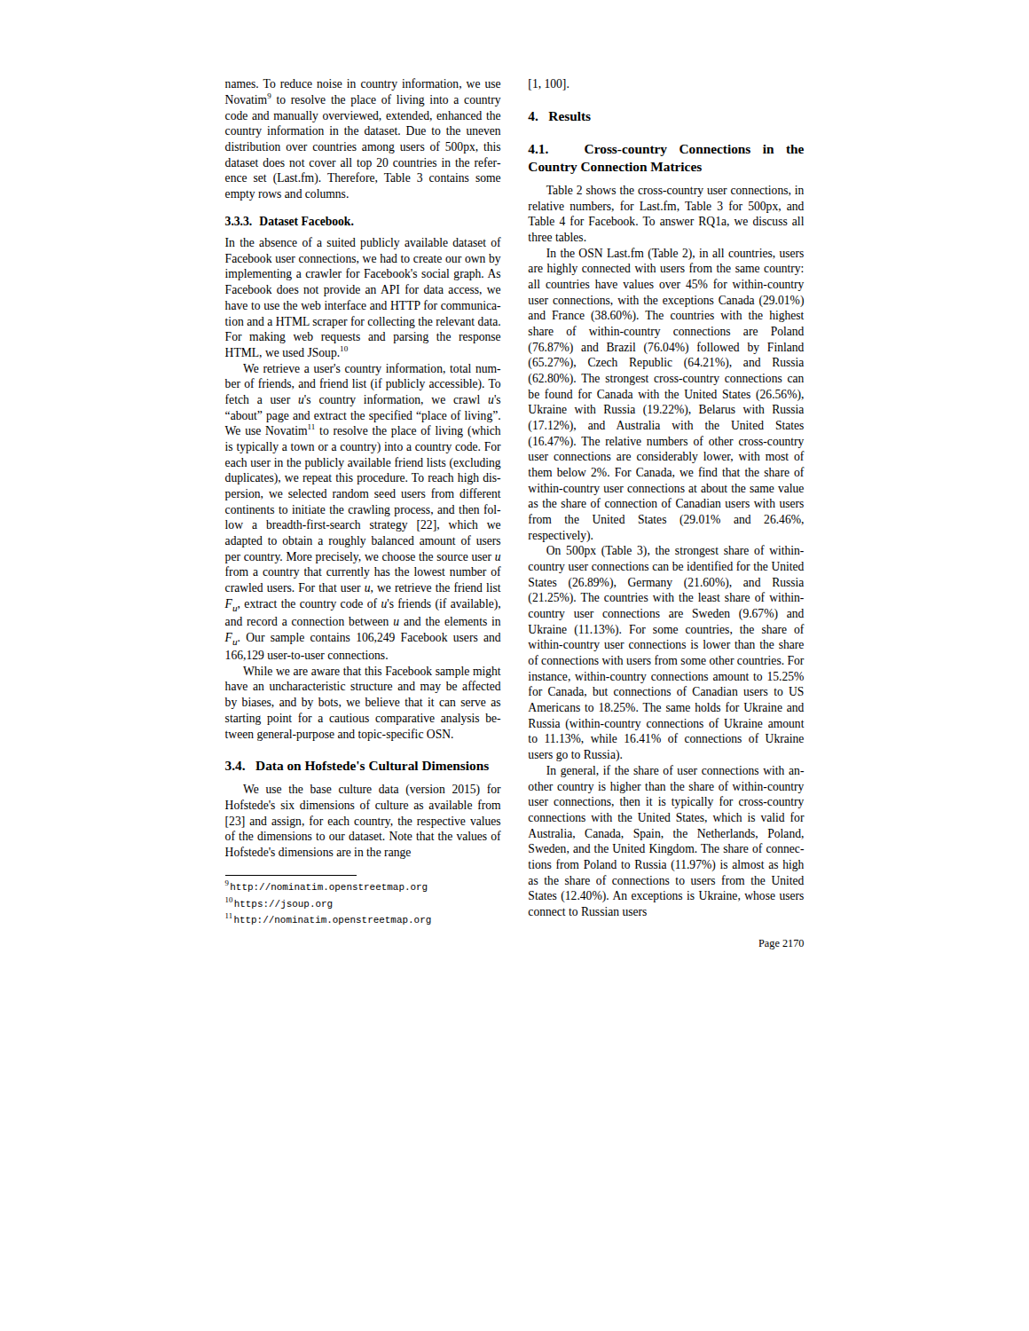names. To reduce noise in country information, we use Novatim9 to resolve the place of living into a country code and manually overviewed, extended, enhanced the country information in the dataset. Due to the uneven distribution over countries among users of 500px, this dataset does not cover all top 20 countries in the reference set (Last.fm). Therefore, Table 3 contains some empty rows and columns.
3.3.3. Dataset Facebook.
In the absence of a suited publicly available dataset of Facebook user connections, we had to create our own by implementing a crawler for Facebook's social graph. As Facebook does not provide an API for data access, we have to use the web interface and HTTP for communication and a HTML scraper for collecting the relevant data. For making web requests and parsing the response HTML, we used JSoup.10
We retrieve a user's country information, total number of friends, and friend list (if publicly accessible). To fetch a user u's country information, we crawl u's “about” page and extract the specified “place of living”. We use Novatim11 to resolve the place of living (which is typically a town or a country) into a country code. For each user in the publicly available friend lists (excluding duplicates), we repeat this procedure. To reach high dispersion, we selected random seed users from different continents to initiate the crawling process, and then follow a breadth-first-search strategy [22], which we adapted to obtain a roughly balanced amount of users per country. More precisely, we choose the source user u from a country that currently has the lowest number of crawled users. For that user u, we retrieve the friend list Fu, extract the country code of u's friends (if available), and record a connection between u and the elements in Fu. Our sample contains 106,249 Facebook users and 166,129 user-to-user connections.
While we are aware that this Facebook sample might have an uncharacteristic structure and may be affected by biases, and by bots, we believe that it can serve as starting point for a cautious comparative analysis between general-purpose and topic-specific OSN.
3.4. Data on Hofstede's Cultural Dimensions
We use the base culture data (version 2015) for Hofstede's six dimensions of culture as available from [23] and assign, for each country, the respective values of the dimensions to our dataset. Note that the values of Hofstede's dimensions are in the range
9 http://nominatim.openstreetmap.org
10 https://jsoup.org
11 http://nominatim.openstreetmap.org
[1, 100].
4. Results
4.1. Cross-country Connections in the Country Connection Matrices
Table 2 shows the cross-country user connections, in relative numbers, for Last.fm, Table 3 for 500px, and Table 4 for Facebook. To answer RQ1a, we discuss all three tables.
In the OSN Last.fm (Table 2), in all countries, users are highly connected with users from the same country: all countries have values over 45% for within-country user connections, with the exceptions Canada (29.01%) and France (38.60%). The countries with the highest share of within-country connections are Poland (76.87%) and Brazil (76.04%) followed by Finland (65.27%), Czech Republic (64.21%), and Russia (62.80%). The strongest cross-country connections can be found for Canada with the United States (26.56%), Ukraine with Russia (19.22%), Belarus with Russia (17.12%), and Australia with the United States (16.47%). The relative numbers of other cross-country user connections are considerably lower, with most of them below 2%. For Canada, we find that the share of within-country user connections at about the same value as the share of connection of Canadian users with users from the United States (29.01% and 26.46%, respectively).
On 500px (Table 3), the strongest share of within-country user connections can be identified for the United States (26.89%), Germany (21.60%), and Russia (21.25%). The countries with the least share of within-country user connections are Sweden (9.67%) and Ukraine (11.13%). For some countries, the share of within-country user connections is lower than the share of connections with users from some other countries. For instance, within-country connections amount to 15.25% for Canada, but connections of Canadian users to US Americans to 18.25%. The same holds for Ukraine and Russia (within-country connections of Ukraine amount to 11.13%, while 16.41% of connections of Ukraine users go to Russia).
In general, if the share of user connections with another country is higher than the share of within-country user connections, then it is typically for cross-country connections with the United States, which is valid for Australia, Canada, Spain, the Netherlands, Poland, Sweden, and the United Kingdom. The share of connections from Poland to Russia (11.97%) is almost as high as the share of connections to users from the United States (12.40%). An exceptions is Ukraine, whose users connect to Russian users
Page 2170